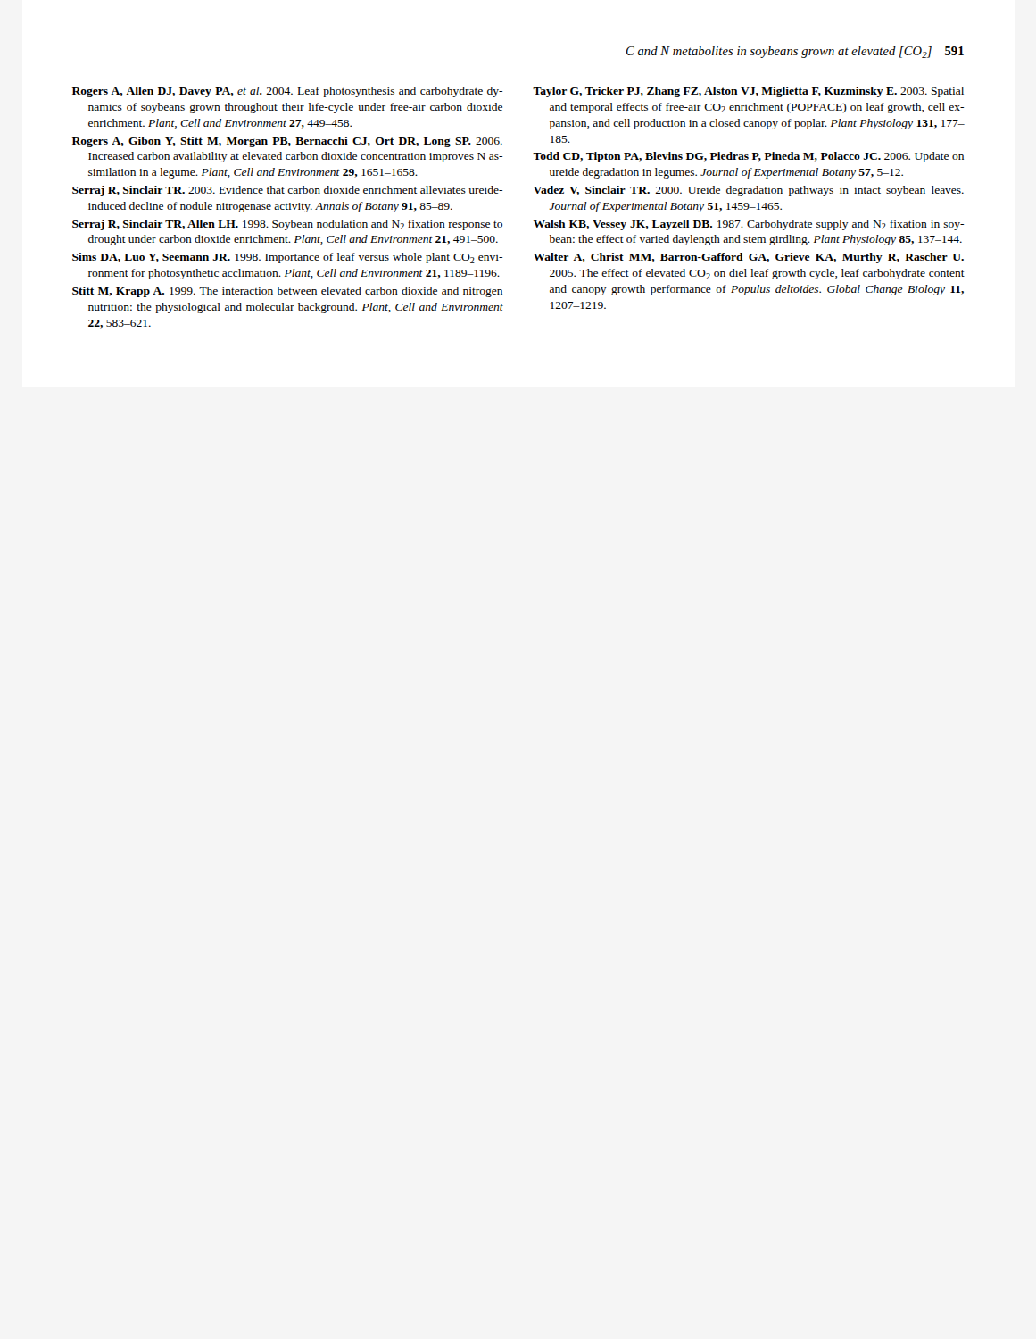C and N metabolites in soybeans grown at elevated [CO2] 591
Rogers A, Allen DJ, Davey PA, et al. 2004. Leaf photosynthesis and carbohydrate dynamics of soybeans grown throughout their life-cycle under free-air carbon dioxide enrichment. Plant, Cell and Environment 27, 449–458.
Rogers A, Gibon Y, Stitt M, Morgan PB, Bernacchi CJ, Ort DR, Long SP. 2006. Increased carbon availability at elevated carbon dioxide concentration improves N assimilation in a legume. Plant, Cell and Environment 29, 1651–1658.
Serraj R, Sinclair TR. 2003. Evidence that carbon dioxide enrichment alleviates ureide-induced decline of nodule nitrogenase activity. Annals of Botany 91, 85–89.
Serraj R, Sinclair TR, Allen LH. 1998. Soybean nodulation and N2 fixation response to drought under carbon dioxide enrichment. Plant, Cell and Environment 21, 491–500.
Sims DA, Luo Y, Seemann JR. 1998. Importance of leaf versus whole plant CO2 environment for photosynthetic acclimation. Plant, Cell and Environment 21, 1189–1196.
Stitt M, Krapp A. 1999. The interaction between elevated carbon dioxide and nitrogen nutrition: the physiological and molecular background. Plant, Cell and Environment 22, 583–621.
Taylor G, Tricker PJ, Zhang FZ, Alston VJ, Miglietta F, Kuzminsky E. 2003. Spatial and temporal effects of free-air CO2 enrichment (POPFACE) on leaf growth, cell expansion, and cell production in a closed canopy of poplar. Plant Physiology 131, 177–185.
Todd CD, Tipton PA, Blevins DG, Piedras P, Pineda M, Polacco JC. 2006. Update on ureide degradation in legumes. Journal of Experimental Botany 57, 5–12.
Vadez V, Sinclair TR. 2000. Ureide degradation pathways in intact soybean leaves. Journal of Experimental Botany 51, 1459–1465.
Walsh KB, Vessey JK, Layzell DB. 1987. Carbohydrate supply and N2 fixation in soybean: the effect of varied daylength and stem girdling. Plant Physiology 85, 137–144.
Walter A, Christ MM, Barron-Gafford GA, Grieve KA, Murthy R, Rascher U. 2005. The effect of elevated CO2 on diel leaf growth cycle, leaf carbohydrate content and canopy growth performance of Populus deltoides. Global Change Biology 11, 1207–1219.